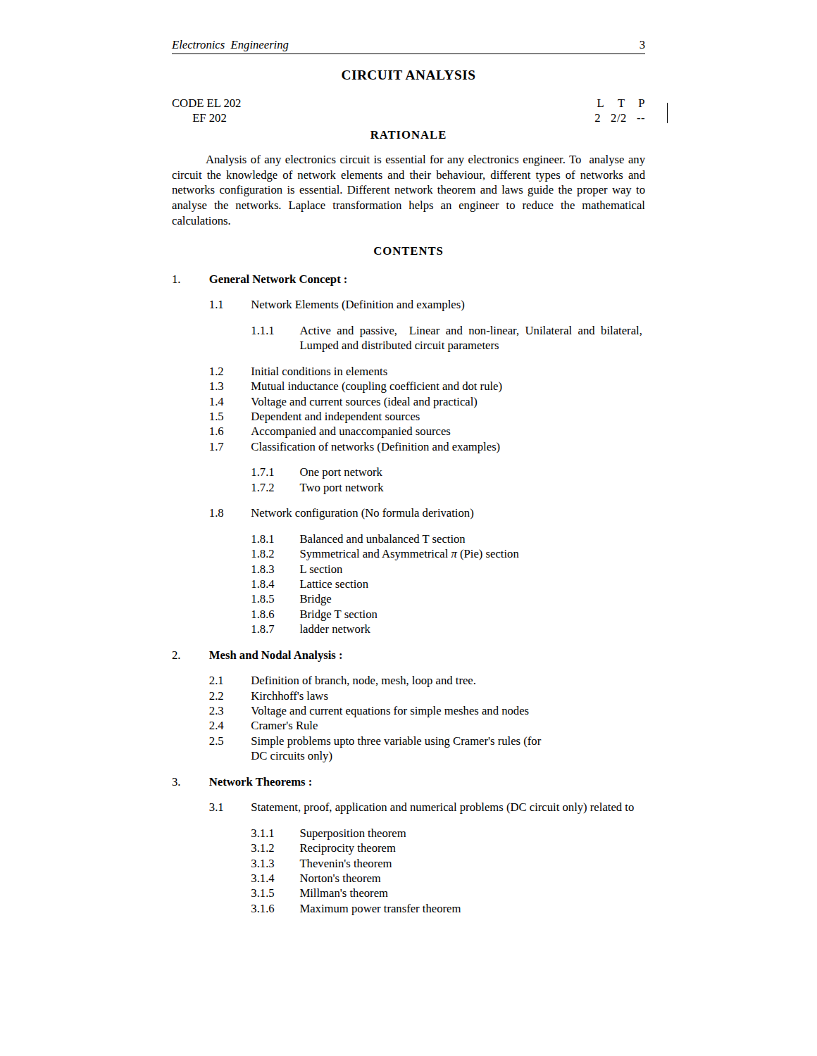Electronics Engineering
3
CIRCUIT ANALYSIS
CODE EL 202
L T P
EF 202
2 2/2 --
RATIONALE
Analysis of any electronics circuit is essential for any electronics engineer. To analyse any circuit the knowledge of network elements and their behaviour, different types of networks and networks configuration is essential. Different network theorem and laws guide the proper way to analyse the networks. Laplace transformation helps an engineer to reduce the mathematical calculations.
CONTENTS
| 1. | General Network Concept : |
| | 1.1 | Network Elements (Definition and examples) |
| | | 1.1.1 | Active and passive, Linear and non-linear, Unilateral and bilateral, Lumped and distributed circuit parameters |
| | 1.2 | Initial conditions in elements |
| | 1.3 | Mutual inductance (coupling coefficient and dot rule) |
| | 1.4 | Voltage and current sources (ideal and practical) |
| | 1.5 | Dependent and independent sources |
| | 1.6 | Accompanied and unaccompanied sources |
| | 1.7 | Classification of networks (Definition and examples) |
| | | 1.7.1 | One port network |
| | | 1.7.2 | Two port network |
| | 1.8 | Network configuration (No formula derivation) |
| | | 1.8.1 | Balanced and unbalanced T section |
| | | 1.8.2 | Symmetrical and Asymmetrical π (Pie) section |
| | | 1.8.3 | L section |
| | | 1.8.4 | Lattice section |
| | | 1.8.5 | Bridge |
| | | 1.8.6 | Bridge T section |
| | | 1.8.7 | ladder network |
| 2. | Mesh and Nodal Analysis : |
| | 2.1 | Definition of branch, node, mesh, loop and tree. |
| | 2.2 | Kirchhoff's laws |
| | 2.3 | Voltage and current equations for simple meshes and nodes |
| | 2.4 | Cramer's Rule |
| | 2.5 | Simple problems upto three variable using Cramer's rules (for DC circuits only) |
| 3. | Network Theorems : |
| | 3.1 | Statement, proof, application and numerical problems (DC circuit only) related to |
| | | 3.1.1 | Superposition theorem |
| | | 3.1.2 | Reciprocity theorem |
| | | 3.1.3 | Thevenin's theorem |
| | | 3.1.4 | Norton's theorem |
| | | 3.1.5 | Millman's theorem |
| | | 3.1.6 | Maximum power transfer theorem |